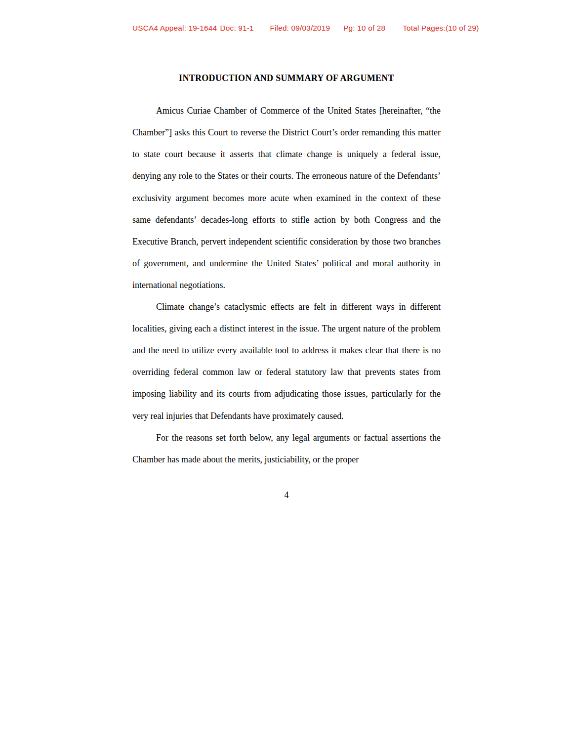USCA4 Appeal: 19-1644 Doc: 91-1 Filed: 09/03/2019 Pg: 10 of 28 Total Pages:(10 of 29)
INTRODUCTION AND SUMMARY OF ARGUMENT
Amicus Curiae Chamber of Commerce of the United States [hereinafter, “the Chamber”] asks this Court to reverse the District Court’s order remanding this matter to state court because it asserts that climate change is uniquely a federal issue, denying any role to the States or their courts. The erroneous nature of the Defendants’ exclusivity argument becomes more acute when examined in the context of these same defendants’ decades-long efforts to stifle action by both Congress and the Executive Branch, pervert independent scientific consideration by those two branches of government, and undermine the United States’ political and moral authority in international negotiations.
Climate change’s cataclysmic effects are felt in different ways in different localities, giving each a distinct interest in the issue. The urgent nature of the problem and the need to utilize every available tool to address it makes clear that there is no overriding federal common law or federal statutory law that prevents states from imposing liability and its courts from adjudicating those issues, particularly for the very real injuries that Defendants have proximately caused.
For the reasons set forth below, any legal arguments or factual assertions the Chamber has made about the merits, justiciability, or the proper
4